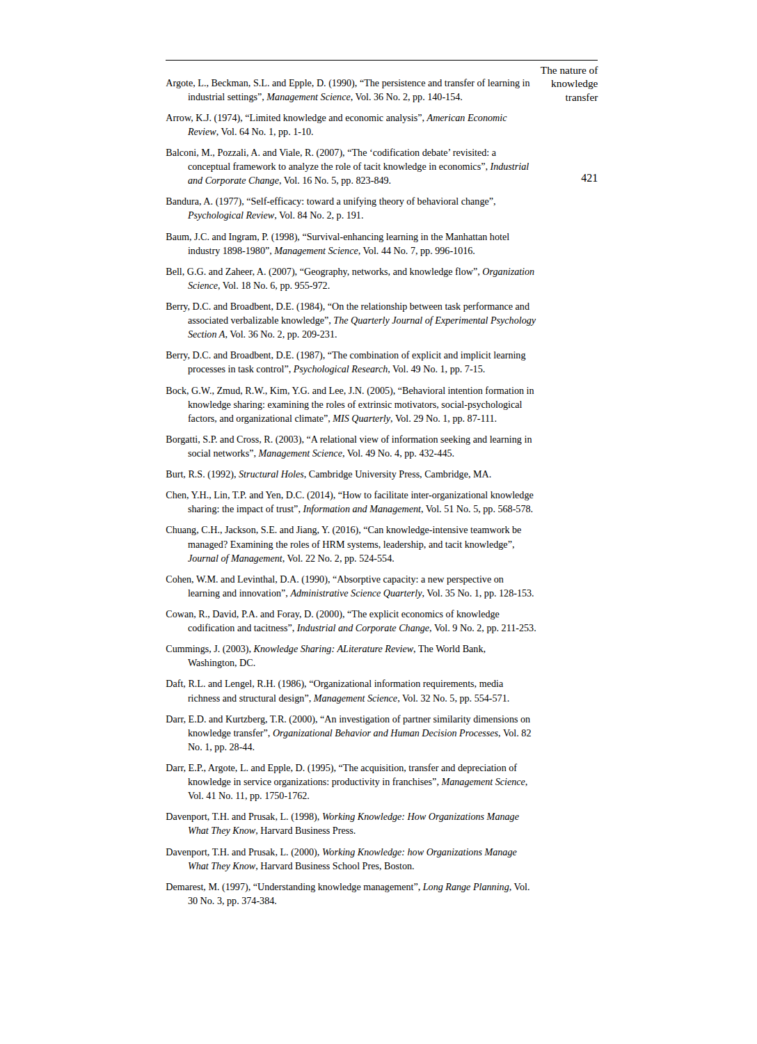The nature of
knowledge
transfer
421
Argote, L., Beckman, S.L. and Epple, D. (1990), “The persistence and transfer of learning in industrial settings”, Management Science, Vol. 36 No. 2, pp. 140-154.
Arrow, K.J. (1974), “Limited knowledge and economic analysis”, American Economic Review, Vol. 64 No. 1, pp. 1-10.
Balconi, M., Pozzali, A. and Viale, R. (2007), “The ‘codification debate’ revisited: a conceptual framework to analyze the role of tacit knowledge in economics”, Industrial and Corporate Change, Vol. 16 No. 5, pp. 823-849.
Bandura, A. (1977), “Self-efficacy: toward a unifying theory of behavioral change”, Psychological Review, Vol. 84 No. 2, p. 191.
Baum, J.C. and Ingram, P. (1998), “Survival-enhancing learning in the Manhattan hotel industry 1898-1980”, Management Science, Vol. 44 No. 7, pp. 996-1016.
Bell, G.G. and Zaheer, A. (2007), “Geography, networks, and knowledge flow”, Organization Science, Vol. 18 No. 6, pp. 955-972.
Berry, D.C. and Broadbent, D.E. (1984), “On the relationship between task performance and associated verbalizable knowledge”, The Quarterly Journal of Experimental Psychology Section A, Vol. 36 No. 2, pp. 209-231.
Berry, D.C. and Broadbent, D.E. (1987), “The combination of explicit and implicit learning processes in task control”, Psychological Research, Vol. 49 No. 1, pp. 7-15.
Bock, G.W., Zmud, R.W., Kim, Y.G. and Lee, J.N. (2005), “Behavioral intention formation in knowledge sharing: examining the roles of extrinsic motivators, social-psychological factors, and organizational climate”, MIS Quarterly, Vol. 29 No. 1, pp. 87-111.
Borgatti, S.P. and Cross, R. (2003), “A relational view of information seeking and learning in social networks”, Management Science, Vol. 49 No. 4, pp. 432-445.
Burt, R.S. (1992), Structural Holes, Cambridge University Press, Cambridge, MA.
Chen, Y.H., Lin, T.P. and Yen, D.C. (2014), “How to facilitate inter-organizational knowledge sharing: the impact of trust”, Information and Management, Vol. 51 No. 5, pp. 568-578.
Chuang, C.H., Jackson, S.E. and Jiang, Y. (2016), “Can knowledge-intensive teamwork be managed? Examining the roles of HRM systems, leadership, and tacit knowledge”, Journal of Management, Vol. 22 No. 2, pp. 524-554.
Cohen, W.M. and Levinthal, D.A. (1990), “Absorptive capacity: a new perspective on learning and innovation”, Administrative Science Quarterly, Vol. 35 No. 1, pp. 128-153.
Cowan, R., David, P.A. and Foray, D. (2000), “The explicit economics of knowledge codification and tacitness”, Industrial and Corporate Change, Vol. 9 No. 2, pp. 211-253.
Cummings, J. (2003), Knowledge Sharing: ALiterature Review, The World Bank, Washington, DC.
Daft, R.L. and Lengel, R.H. (1986), “Organizational information requirements, media richness and structural design”, Management Science, Vol. 32 No. 5, pp. 554-571.
Darr, E.D. and Kurtzberg, T.R. (2000), “An investigation of partner similarity dimensions on knowledge transfer”, Organizational Behavior and Human Decision Processes, Vol. 82 No. 1, pp. 28-44.
Darr, E.P., Argote, L. and Epple, D. (1995), “The acquisition, transfer and depreciation of knowledge in service organizations: productivity in franchises”, Management Science, Vol. 41 No. 11, pp. 1750-1762.
Davenport, T.H. and Prusak, L. (1998), Working Knowledge: How Organizations Manage What They Know, Harvard Business Press.
Davenport, T.H. and Prusak, L. (2000), Working Knowledge: how Organizations Manage What They Know, Harvard Business School Pres, Boston.
Demarest, M. (1997), “Understanding knowledge management”, Long Range Planning, Vol. 30 No. 3, pp. 374-384.